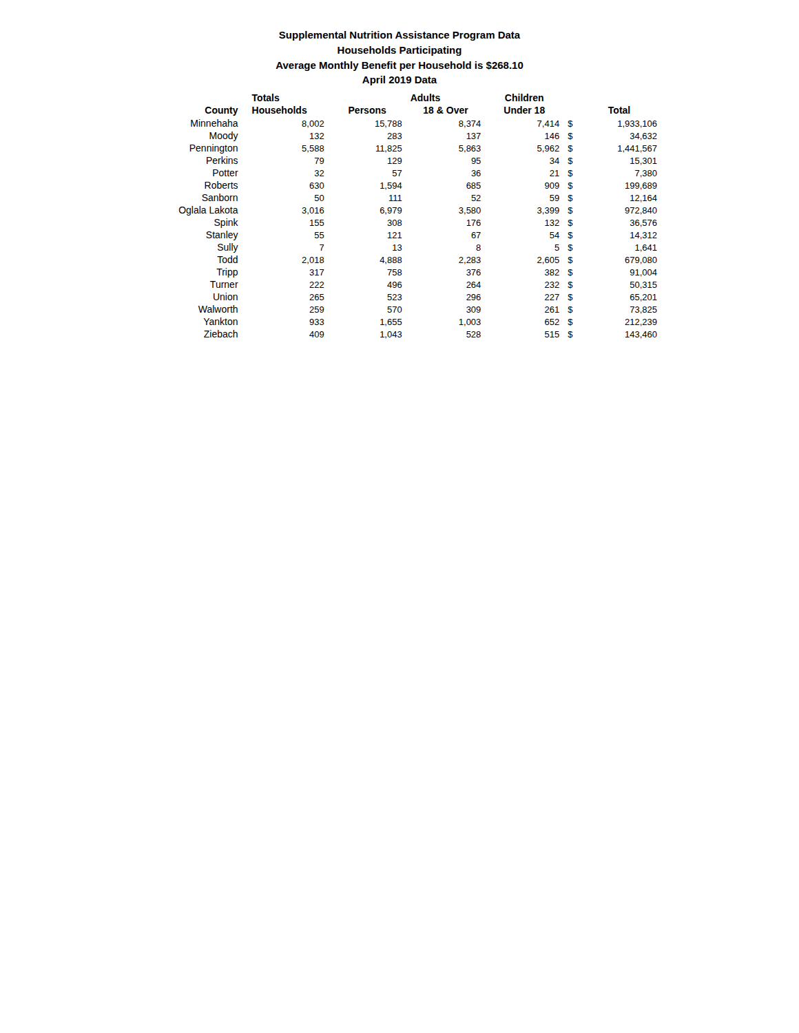Supplemental Nutrition Assistance Program Data
Households Participating
Average Monthly Benefit per Household is $268.10
April 2019 Data
| | Totals | | Adults | Children | |
| --- | --- | --- | --- | --- | --- |
| County | Households | Persons | 18 & Over | Under 18 | Total |
| Minnehaha | 8,002 | 15,788 | 8,374 | 7,414 | $ 1,933,106 |
| Moody | 132 | 283 | 137 | 146 | $ 34,632 |
| Pennington | 5,588 | 11,825 | 5,863 | 5,962 | $ 1,441,567 |
| Perkins | 79 | 129 | 95 | 34 | $ 15,301 |
| Potter | 32 | 57 | 36 | 21 | $ 7,380 |
| Roberts | 630 | 1,594 | 685 | 909 | $ 199,689 |
| Sanborn | 50 | 111 | 52 | 59 | $ 12,164 |
| Oglala Lakota | 3,016 | 6,979 | 3,580 | 3,399 | $ 972,840 |
| Spink | 155 | 308 | 176 | 132 | $ 36,576 |
| Stanley | 55 | 121 | 67 | 54 | $ 14,312 |
| Sully | 7 | 13 | 8 | 5 | $ 1,641 |
| Todd | 2,018 | 4,888 | 2,283 | 2,605 | $ 679,080 |
| Tripp | 317 | 758 | 376 | 382 | $ 91,004 |
| Turner | 222 | 496 | 264 | 232 | $ 50,315 |
| Union | 265 | 523 | 296 | 227 | $ 65,201 |
| Walworth | 259 | 570 | 309 | 261 | $ 73,825 |
| Yankton | 933 | 1,655 | 1,003 | 652 | $ 212,239 |
| Ziebach | 409 | 1,043 | 528 | 515 | $ 143,460 |